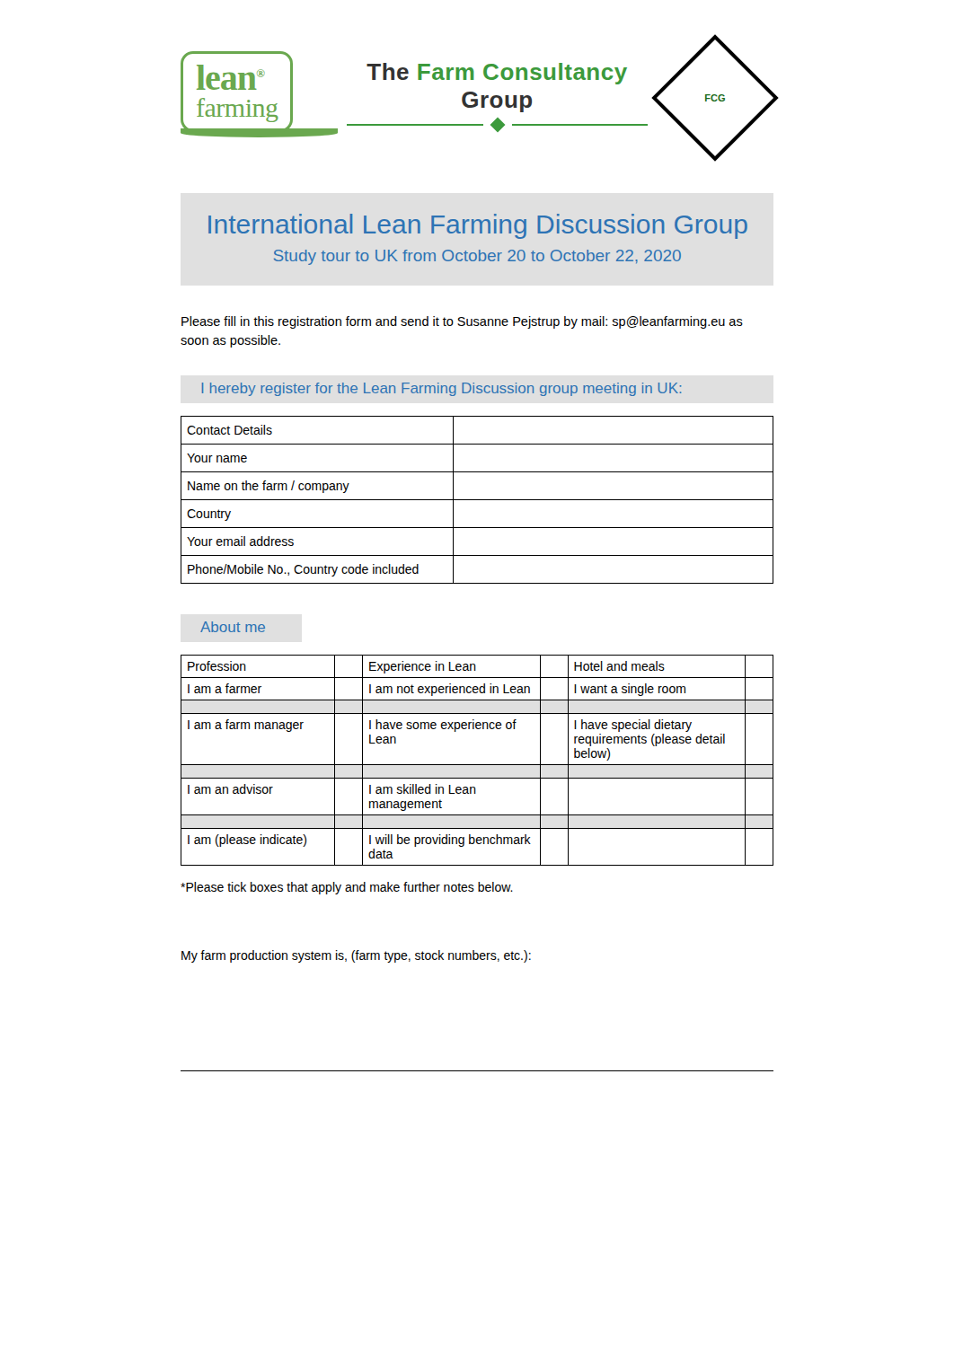lean®
farming
The Farm Consultancy Group
FCG
International Lean Farming Discussion Group
Study tour to UK from October 20 to October 22, 2020
Please fill in this registration form and send it to Susanne Pejstrup by mail: sp@leanfarming.eu as soon as possible.
I hereby register for the Lean Farming Discussion group meeting in UK:
| Contact Details | |
| Your name | |
| Name on the farm / company | |
| Country | |
| Your email address | |
| Phone/Mobile No., Country code included | |
About me
| Profession | | Experience in Lean | | Hotel and meals | |
| I am a farmer | | I am not experienced in Lean | | I want a single room | |
| I am a farm manager | | I have some experience of Lean | | I have special dietary requirements (please detail below) | |
| I am an advisor | | I am skilled in Lean management | | | |
| I am (please indicate) | | I will be providing benchmark data | | | |
*Please tick boxes that apply and make further notes below.
My farm production system is, (farm type, stock numbers, etc.):